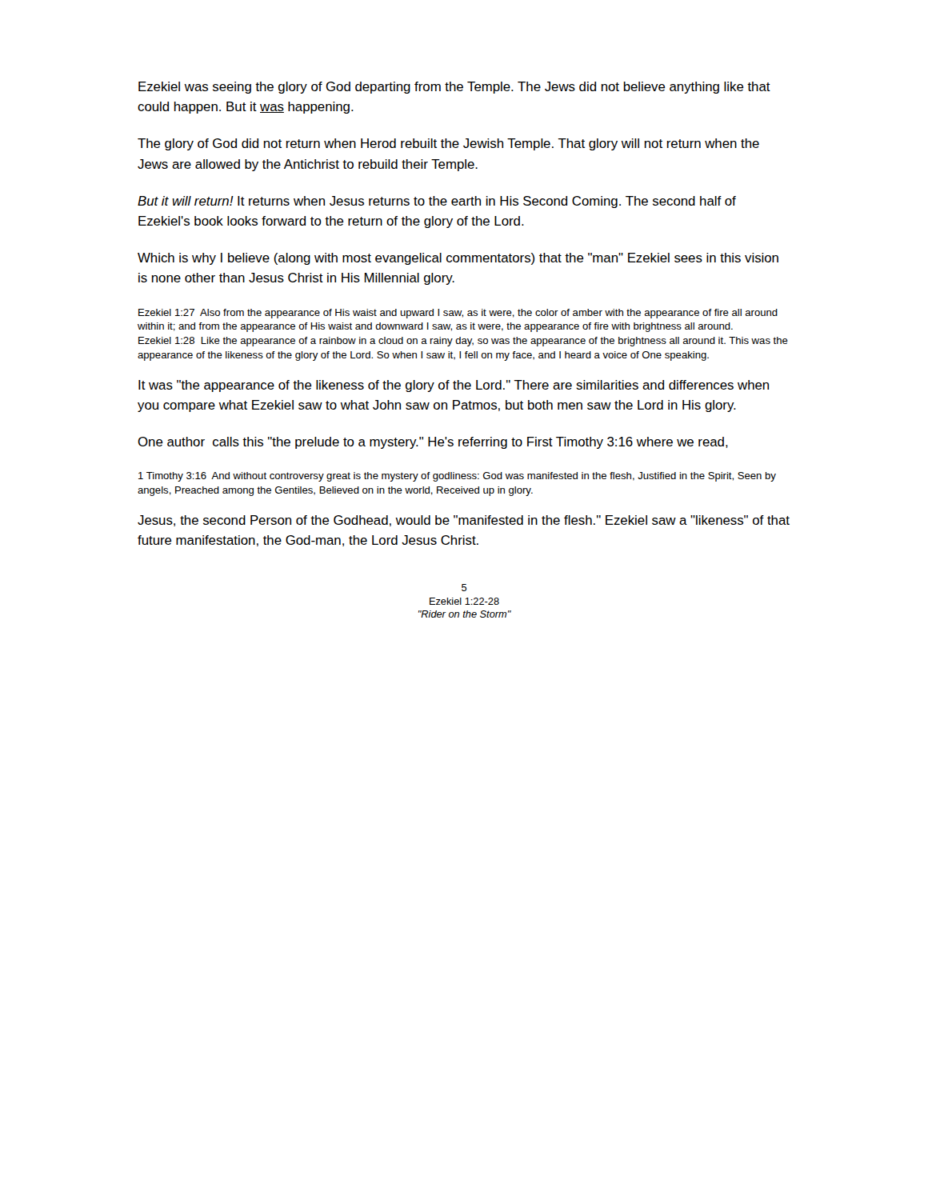Ezekiel was seeing the glory of God departing from the Temple. The Jews did not believe anything like that could happen. But it was happening.
The glory of God did not return when Herod rebuilt the Jewish Temple. That glory will not return when the Jews are allowed by the Antichrist to rebuild their Temple.
But it will return! It returns when Jesus returns to the earth in His Second Coming. The second half of Ezekiel's book looks forward to the return of the glory of the Lord.
Which is why I believe (along with most evangelical commentators) that the "man" Ezekiel sees in this vision is none other than Jesus Christ in His Millennial glory.
Ezekiel 1:27 Also from the appearance of His waist and upward I saw, as it were, the color of amber with the appearance of fire all around within it; and from the appearance of His waist and downward I saw, as it were, the appearance of fire with brightness all around.
Ezekiel 1:28 Like the appearance of a rainbow in a cloud on a rainy day, so was the appearance of the brightness all around it. This was the appearance of the likeness of the glory of the Lord. So when I saw it, I fell on my face, and I heard a voice of One speaking.
It was "the appearance of the likeness of the glory of the Lord." There are similarities and differences when you compare what Ezekiel saw to what John saw on Patmos, but both men saw the Lord in His glory.
One author calls this "the prelude to a mystery." He's referring to First Timothy 3:16 where we read,
1 Timothy 3:16 And without controversy great is the mystery of godliness: God was manifested in the flesh, Justified in the Spirit, Seen by angels, Preached among the Gentiles, Believed on in the world, Received up in glory.
Jesus, the second Person of the Godhead, would be "manifested in the flesh." Ezekiel saw a "likeness" of that future manifestation, the God-man, the Lord Jesus Christ.
5
Ezekiel 1:22-28
"Rider on the Storm"